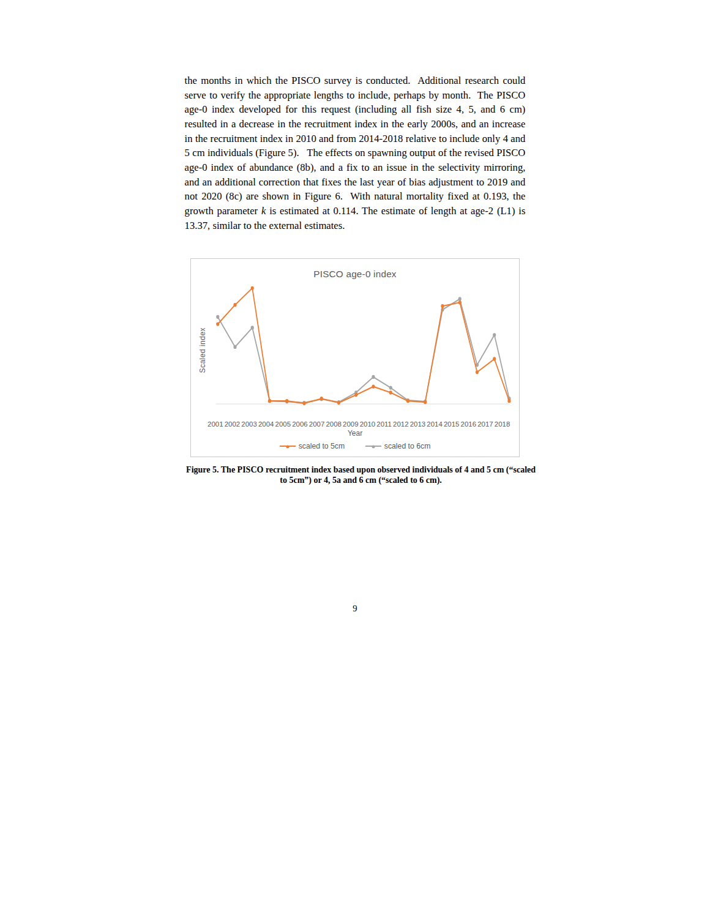the months in which the PISCO survey is conducted. Additional research could serve to verify the appropriate lengths to include, perhaps by month. The PISCO age-0 index developed for this request (including all fish size 4, 5, and 6 cm) resulted in a decrease in the recruitment index in the early 2000s, and an increase in the recruitment index in 2010 and from 2014-2018 relative to include only 4 and 5 cm individuals (Figure 5). The effects on spawning output of the revised PISCO age-0 index of abundance (8b), and a fix to an issue in the selectivity mirroring, and an additional correction that fixes the last year of bias adjustment to 2019 and not 2020 (8c) are shown in Figure 6. With natural mortality fixed at 0.193, the growth parameter k is estimated at 0.114. The estimate of length at age-2 (L1) is 13.37, similar to the external estimates.
PISCO age-0 index
Scaled index
200120022003200420052006200720082009201020112012201320142015201620172018
Year
scaled to 5cm
scaled to 6cm
Figure 5. The PISCO recruitment index based upon observed individuals of 4 and 5 cm (“scaled to 5cm”) or 4, 5a and 6 cm (“scaled to 6 cm).
9